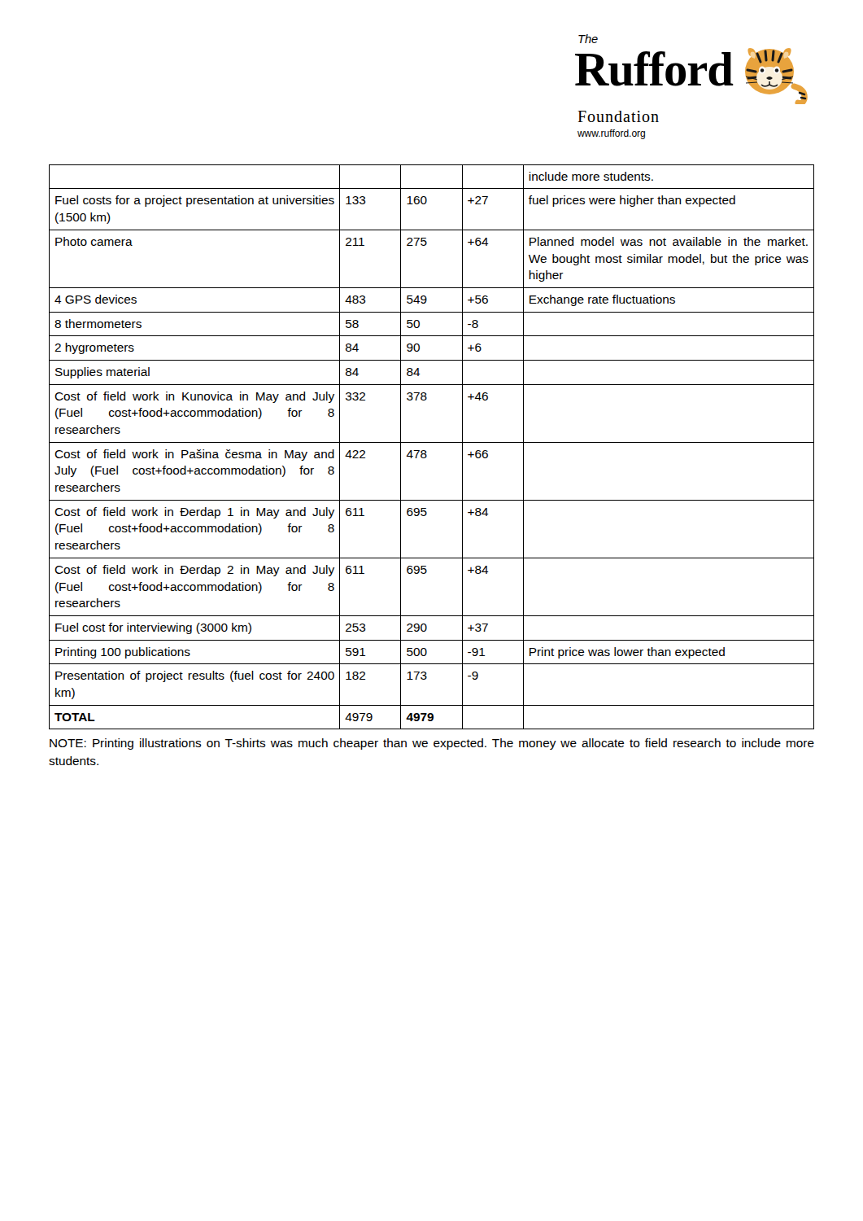The
Rufford
Foundation
www.rufford.org
| | | | | include more students. |
| Fuel costs for a project presentation at universities (1500 km) | 133 | 160 | +27 | fuel prices were higher than expected |
| Photo camera | 211 | 275 | +64 | Planned model was not available in the market. We bought most similar model, but the price was higher |
| 4 GPS devices | 483 | 549 | +56 | Exchange rate fluctuations |
| 8 thermometers | 58 | 50 | -8 | |
| 2 hygrometers | 84 | 90 | +6 | |
| Supplies material | 84 | 84 | | |
| Cost of field work in Kunovica in May and July (Fuel cost+food+accommodation) for 8 researchers | 332 | 378 | +46 | |
| Cost of field work in Pašina česma in May and July (Fuel cost+food+accommodation) for 8 researchers | 422 | 478 | +66 | |
| Cost of field work in Đerdap 1 in May and July (Fuel cost+food+accommodation) for 8 researchers | 611 | 695 | +84 | |
| Cost of field work in Đerdap 2 in May and July (Fuel cost+food+accommodation) for 8 researchers | 611 | 695 | +84 | |
| Fuel cost for interviewing (3000 km) | 253 | 290 | +37 | |
| Printing 100 publications | 591 | 500 | -91 | Print price was lower than expected |
| Presentation of project results (fuel cost for 2400 km) | 182 | 173 | -9 | |
| TOTAL | 4979 | 4979 | | |
NOTE: Printing illustrations on T-shirts was much cheaper than we expected. The money we allocate to field research to include more students.